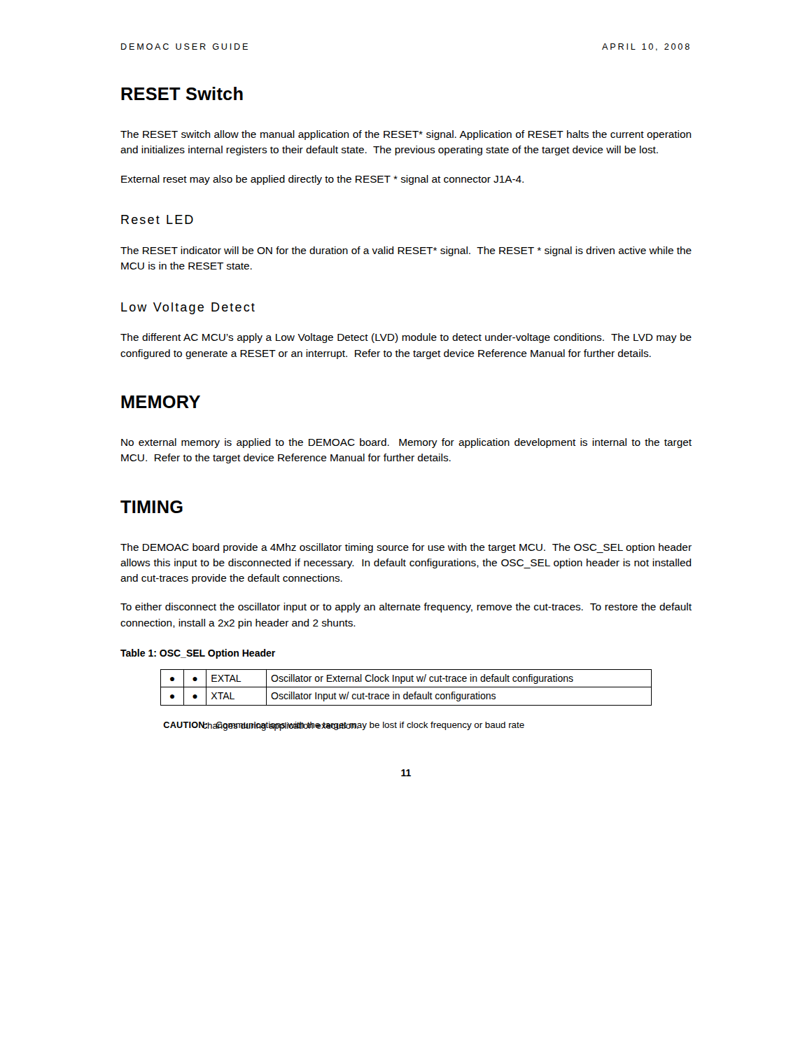DEMOAC USER GUIDE APRIL 10, 2008
RESET Switch
The RESET switch allow the manual application of the RESET* signal. Application of RESET halts the current operation and initializes internal registers to their default state. The previous operating state of the target device will be lost.
External reset may also be applied directly to the RESET * signal at connector J1A-4.
Reset LED
The RESET indicator will be ON for the duration of a valid RESET* signal. The RESET * signal is driven active while the MCU is in the RESET state.
Low Voltage Detect
The different AC MCU’s apply a Low Voltage Detect (LVD) module to detect under-voltage conditions. The LVD may be configured to generate a RESET or an interrupt. Refer to the target device Reference Manual for further details.
MEMORY
No external memory is applied to the DEMOAC board. Memory for application development is internal to the target MCU. Refer to the target device Reference Manual for further details.
TIMING
The DEMOAC board provide a 4Mhz oscillator timing source for use with the target MCU. The OSC_SEL option header allows this input to be disconnected if necessary. In default configurations, the OSC_SEL option header is not installed and cut-traces provide the default connections.
To either disconnect the oscillator input or to apply an alternate frequency, remove the cut-traces. To restore the default connection, install a 2x2 pin header and 2 shunts.
Table 1: OSC_SEL Option Header
| ● | ● | EXTAL | Oscillator or External Clock Input w/ cut-trace in default configurations |
| ● | ● | XTAL | Oscillator Input w/ cut-trace in default configurations |
CAUTION: Communications with the target may be lost if clock frequency or baud rate changes during application execution.
11